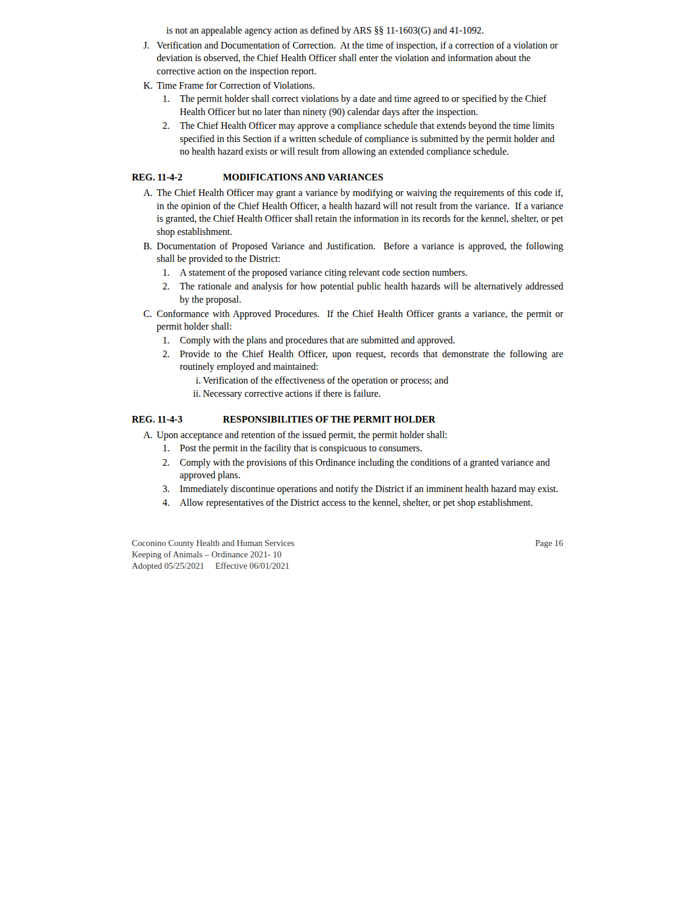is not an appealable agency action as defined by ARS §§ 11-1603(G) and 41-1092.
J. Verification and Documentation of Correction. At the time of inspection, if a correction of a violation or deviation is observed, the Chief Health Officer shall enter the violation and information about the corrective action on the inspection report.
K. Time Frame for Correction of Violations.
1. The permit holder shall correct violations by a date and time agreed to or specified by the Chief Health Officer but no later than ninety (90) calendar days after the inspection.
2. The Chief Health Officer may approve a compliance schedule that extends beyond the time limits specified in this Section if a written schedule of compliance is submitted by the permit holder and no health hazard exists or will result from allowing an extended compliance schedule.
REG. 11-4-2 Modifications and Variances
A. The Chief Health Officer may grant a variance by modifying or waiving the requirements of this code if, in the opinion of the Chief Health Officer, a health hazard will not result from the variance. If a variance is granted, the Chief Health Officer shall retain the information in its records for the kennel, shelter, or pet shop establishment.
B. Documentation of Proposed Variance and Justification. Before a variance is approved, the following shall be provided to the District:
1. A statement of the proposed variance citing relevant code section numbers.
2. The rationale and analysis for how potential public health hazards will be alternatively addressed by the proposal.
C. Conformance with Approved Procedures. If the Chief Health Officer grants a variance, the permit or permit holder shall:
1. Comply with the plans and procedures that are submitted and approved.
2. Provide to the Chief Health Officer, upon request, records that demonstrate the following are routinely employed and maintained:
i. Verification of the effectiveness of the operation or process; and
ii. Necessary corrective actions if there is failure.
REG. 11-4-3 Responsibilities of the Permit Holder
A. Upon acceptance and retention of the issued permit, the permit holder shall:
1. Post the permit in the facility that is conspicuous to consumers.
2. Comply with the provisions of this Ordinance including the conditions of a granted variance and approved plans.
3. Immediately discontinue operations and notify the District if an imminent health hazard may exist.
4. Allow representatives of the District access to the kennel, shelter, or pet shop establishment.
Coconino County Health and Human Services
Keeping of Animals – Ordinance 2021- 10
Adopted 05/25/2021 Effective 06/01/2021
Page 16